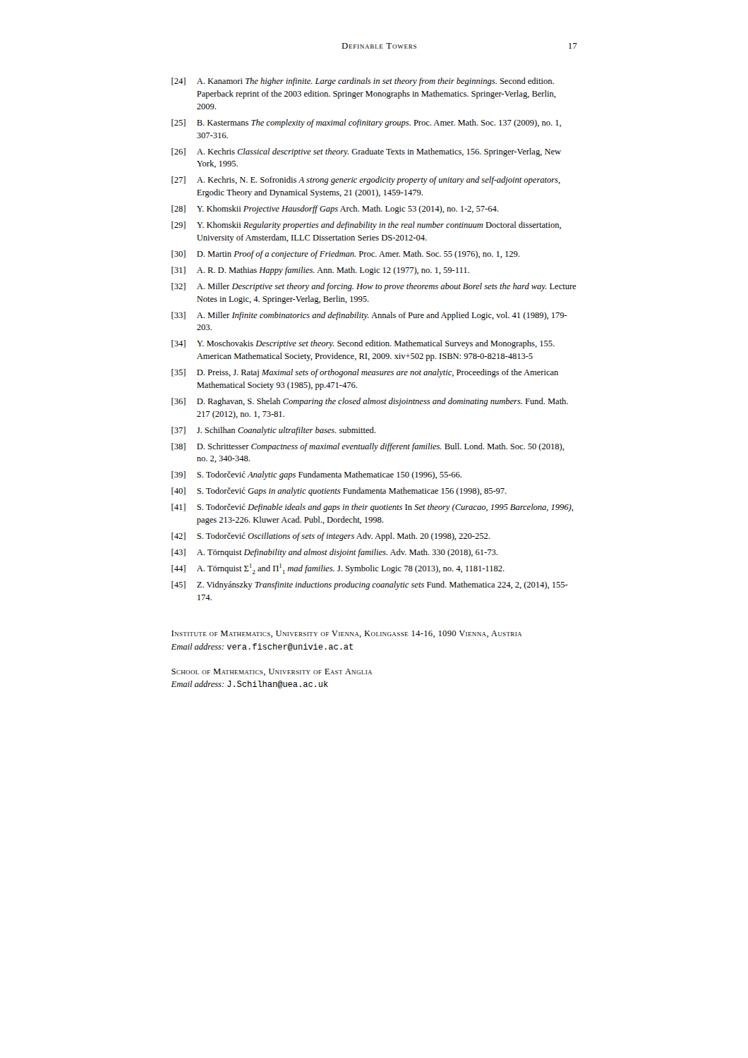Definable Towers 17
[24] A. Kanamori The higher infinite. Large cardinals in set theory from their beginnings. Second edition. Paperback reprint of the 2003 edition. Springer Monographs in Mathematics. Springer-Verlag, Berlin, 2009.
[25] B. Kastermans The complexity of maximal cofinitary groups. Proc. Amer. Math. Soc. 137 (2009), no. 1, 307-316.
[26] A. Kechris Classical descriptive set theory. Graduate Texts in Mathematics, 156. Springer-Verlag, New York, 1995.
[27] A. Kechris, N. E. Sofronidis A strong generic ergodicity property of unitary and self-adjoint operators, Ergodic Theory and Dynamical Systems, 21 (2001), 1459-1479.
[28] Y. Khomskii Projective Hausdorff Gaps Arch. Math. Logic 53 (2014), no. 1-2, 57-64.
[29] Y. Khomskii Regularity properties and definability in the real number continuum Doctoral dissertation, University of Amsterdam, ILLC Dissertation Series DS-2012-04.
[30] D. Martin Proof of a conjecture of Friedman. Proc. Amer. Math. Soc. 55 (1976), no. 1, 129.
[31] A. R. D. Mathias Happy families. Ann. Math. Logic 12 (1977), no. 1, 59-111.
[32] A. Miller Descriptive set theory and forcing. How to prove theorems about Borel sets the hard way. Lecture Notes in Logic, 4. Springer-Verlag, Berlin, 1995.
[33] A. Miller Infinite combinatorics and definability. Annals of Pure and Applied Logic, vol. 41 (1989), 179-203.
[34] Y. Moschovakis Descriptive set theory. Second edition. Mathematical Surveys and Monographs, 155. American Mathematical Society, Providence, RI, 2009. xiv+502 pp. ISBN: 978-0-8218-4813-5
[35] D. Preiss, J. Rataj Maximal sets of orthogonal measures are not analytic, Proceedings of the American Mathematical Society 93 (1985), pp.471-476.
[36] D. Raghavan, S. Shelah Comparing the closed almost disjointness and dominating numbers. Fund. Math. 217 (2012), no. 1, 73-81.
[37] J. Schilhan Coanalytic ultrafilter bases. submitted.
[38] D. Schrittesser Compactness of maximal eventually different families. Bull. Lond. Math. Soc. 50 (2018), no. 2, 340-348.
[39] S. Todorčević Analytic gaps Fundamenta Mathematicae 150 (1996), 55-66.
[40] S. Todorčević Gaps in analytic quotients Fundamenta Mathematicae 156 (1998), 85-97.
[41] S. Todorčević Definable ideals and gaps in their quotients In Set theory (Curacao, 1995 Barcelona, 1996), pages 213-226. Kluwer Acad. Publ., Dordecht, 1998.
[42] S. Todorčević Oscillations of sets of integers Adv. Appl. Math. 20 (1998), 220-252.
[43] A. Törnquist Definability and almost disjoint families. Adv. Math. 330 (2018), 61-73.
[44] A. Törnquist Σ12 and Π11 mad families. J. Symbolic Logic 78 (2013), no. 4, 1181-1182.
[45] Z. Vidnyánszky Transfinite inductions producing coanalytic sets Fund. Mathematica 224, 2, (2014), 155-174.
Institute of Mathematics, University of Vienna, Kolingasse 14-16, 1090 Vienna, Austria
Email address: vera.fischer@univie.ac.at
School of Mathematics, University of East Anglia
Email address: J.Schilhan@uea.ac.uk